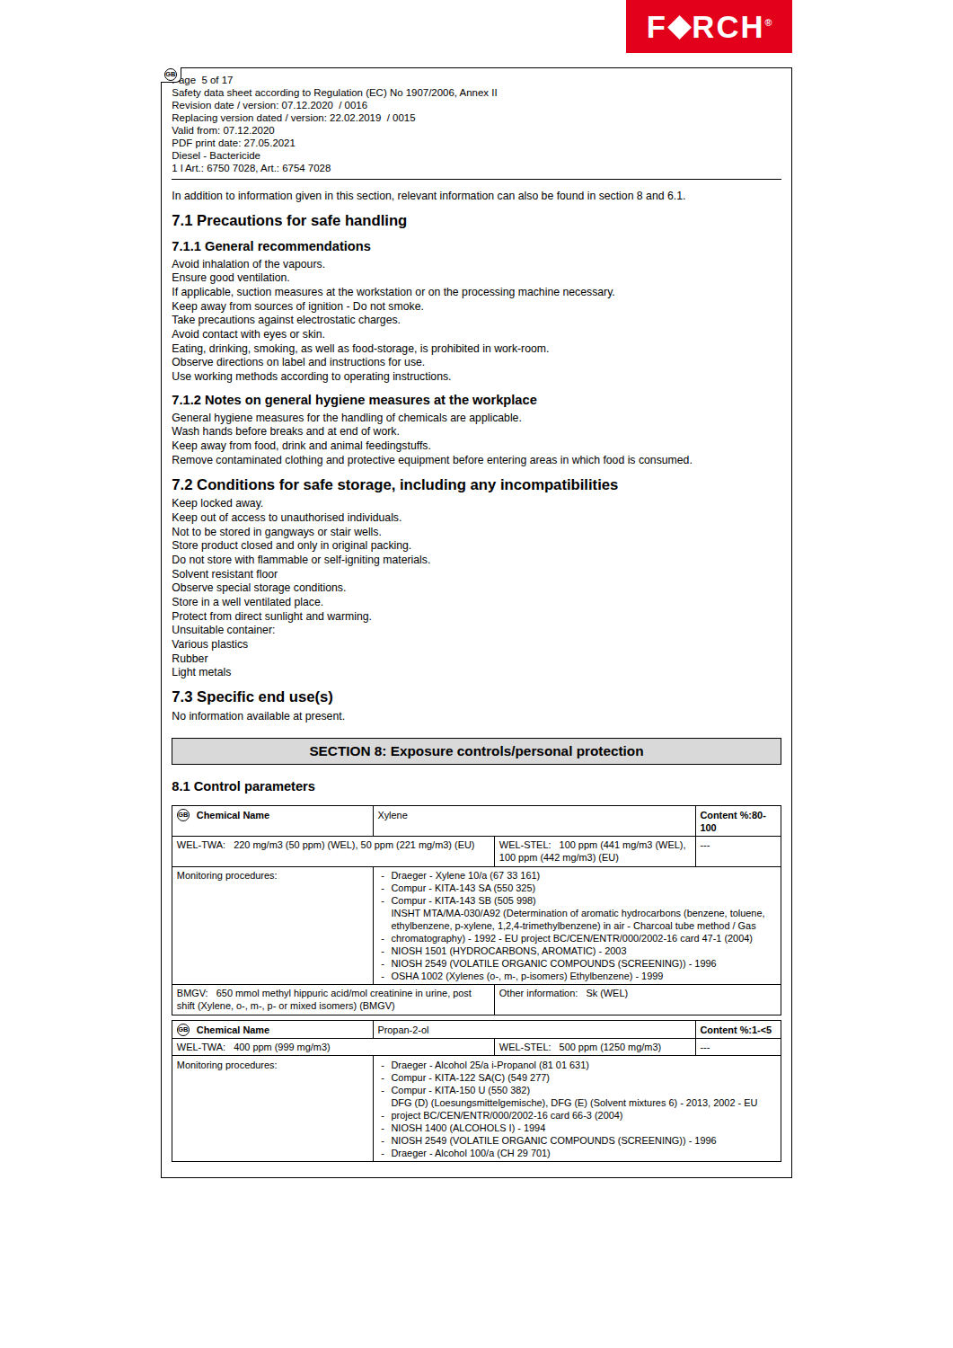F RCH®
GB
Page 5 of 17
Safety data sheet according to Regulation (EC) No 1907/2006, Annex II
Revision date / version: 07.12.2020 / 0016
Replacing version dated / version: 22.02.2019 / 0015
Valid from: 07.12.2020
PDF print date: 27.05.2021
Diesel - Bactericide
1 l Art.: 6750 7028, Art.: 6754 7028
In addition to information given in this section, relevant information can also be found in section 8 and 6.1.
7.1 Precautions for safe handling
7.1.1 General recommendations
Avoid inhalation of the vapours.
Ensure good ventilation.
If applicable, suction measures at the workstation or on the processing machine necessary.
Keep away from sources of ignition - Do not smoke.
Take precautions against electrostatic charges.
Avoid contact with eyes or skin.
Eating, drinking, smoking, as well as food-storage, is prohibited in work-room.
Observe directions on label and instructions for use.
Use working methods according to operating instructions.
7.1.2 Notes on general hygiene measures at the workplace
General hygiene measures for the handling of chemicals are applicable.
Wash hands before breaks and at end of work.
Keep away from food, drink and animal feedingstuffs.
Remove contaminated clothing and protective equipment before entering areas in which food is consumed.
7.2 Conditions for safe storage, including any incompatibilities
Keep locked away.
Keep out of access to unauthorised individuals.
Not to be stored in gangways or stair wells.
Store product closed and only in original packing.
Do not store with flammable or self-igniting materials.
Solvent resistant floor
Observe special storage conditions.
Store in a well ventilated place.
Protect from direct sunlight and warming.
Unsuitable container:
Various plastics
Rubber
Light metals
7.3 Specific end use(s)
No information available at present.
SECTION 8: Exposure controls/personal protection
8.1 Control parameters
| GB Chemical Name | Xylene | Content %:80-100 |
| WEL-TWA: 220 mg/m3 (50 ppm) (WEL), 50 ppm (221 mg/m3) (EU) | WEL-STEL: 100 ppm (441 mg/m3 (WEL), 100 ppm (442 mg/m3) (EU) | --- |
| Monitoring procedures: | Draeger - Xylene 10/a (67 33 161) Compur - KITA-143 SA (550 325) Compur - KITA-143 SB (505 998) INSHT MTA/MA-030/A92 (Determination of aromatic hydrocarbons (benzene, toluene, ethylbenzene, p-xylene, 1,2,4-trimethylbenzene) in air - Charcoal tube method / Gas chromatography) - 1992 - EU project BC/CEN/ENTR/000/2002-16 card 47-1 (2004) NIOSH 1501 (HYDROCARBONS, AROMATIC) - 2003 NIOSH 2549 (VOLATILE ORGANIC COMPOUNDS (SCREENING)) - 1996 OSHA 1002 (Xylenes (o-, m-, p-isomers) Ethylbenzene) - 1999 |
| BMGV: 650 mmol methyl hippuric acid/mol creatinine in urine, post shift (Xylene, o-, m-, p- or mixed isomers) (BMGV) | Other information: Sk (WEL) |
| GB Chemical Name | Propan-2-ol | Content %:1-<5 |
| WEL-TWA: 400 ppm (999 mg/m3) | WEL-STEL: 500 ppm (1250 mg/m3) | --- |
| Monitoring procedures: | Draeger - Alcohol 25/a i-Propanol (81 01 631) Compur - KITA-122 SA(C) (549 277) Compur - KITA-150 U (550 382) DFG (D) (Loesungsmittelgemische), DFG (E) (Solvent mixtures 6) - 2013, 2002 - EU project BC/CEN/ENTR/000/2002-16 card 66-3 (2004) NIOSH 1400 (ALCOHOLS I) - 1994 NIOSH 2549 (VOLATILE ORGANIC COMPOUNDS (SCREENING)) - 1996 Draeger - Alcohol 100/a (CH 29 701) |